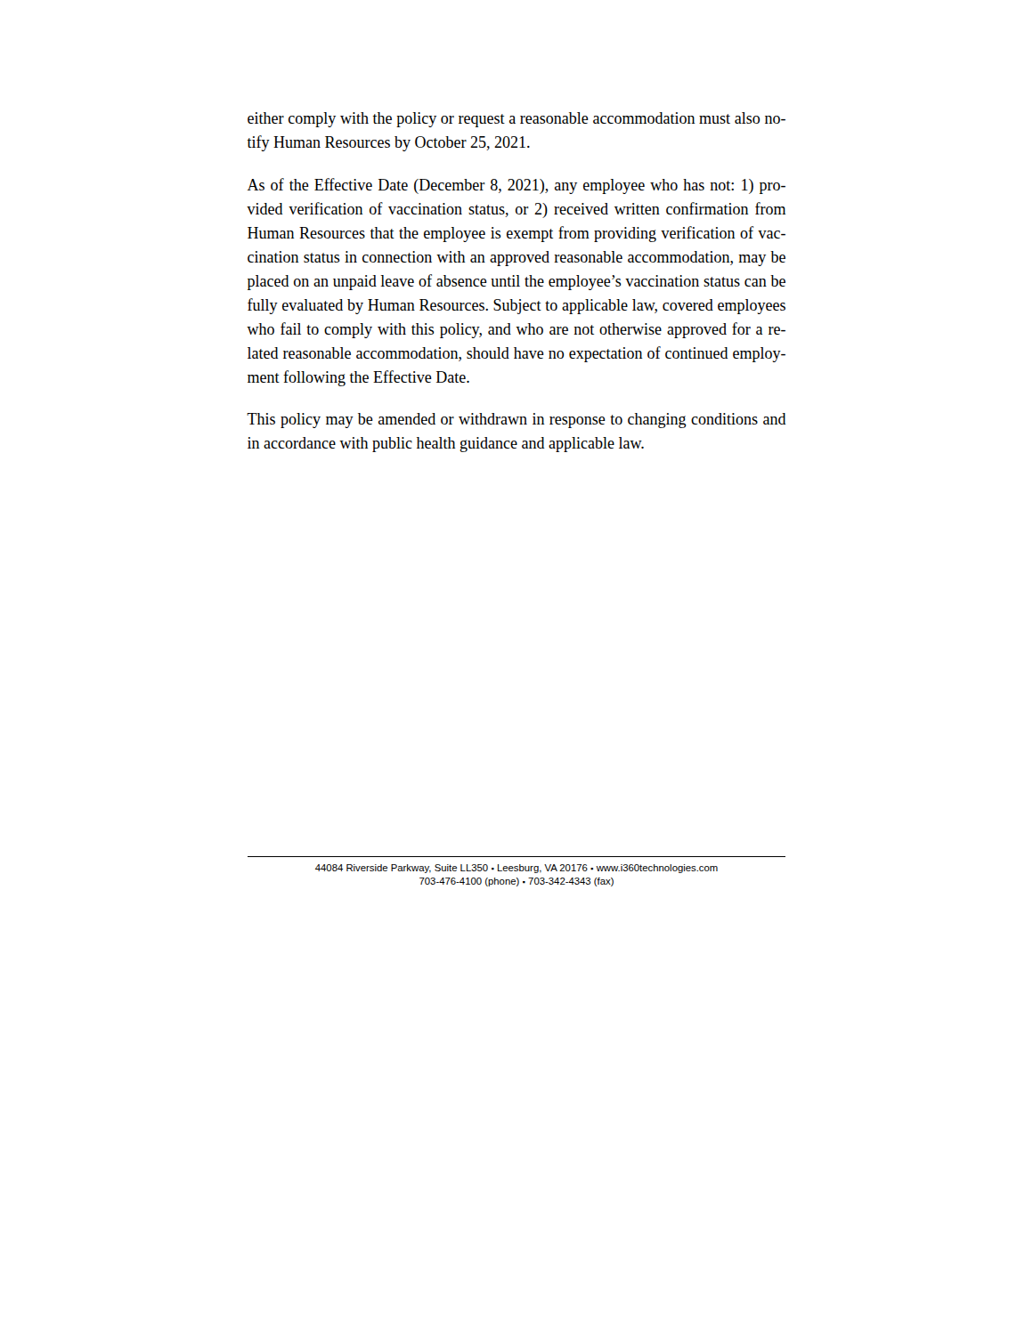either comply with the policy or request a reasonable accommodation must also notify Human Resources by October 25, 2021.
As of the Effective Date (December 8, 2021), any employee who has not: 1) provided verification of vaccination status, or 2) received written confirmation from Human Resources that the employee is exempt from providing verification of vaccination status in connection with an approved reasonable accommodation, may be placed on an unpaid leave of absence until the employee’s vaccination status can be fully evaluated by Human Resources. Subject to applicable law, covered employees who fail to comply with this policy, and who are not otherwise approved for a related reasonable accommodation, should have no expectation of continued employment following the Effective Date.
This policy may be amended or withdrawn in response to changing conditions and in accordance with public health guidance and applicable law.
44084 Riverside Parkway, Suite LL350▪Leesburg, VA 20176▪www.i360technologies.com
703-476-4100 (phone)▪703-342-4343 (fax)